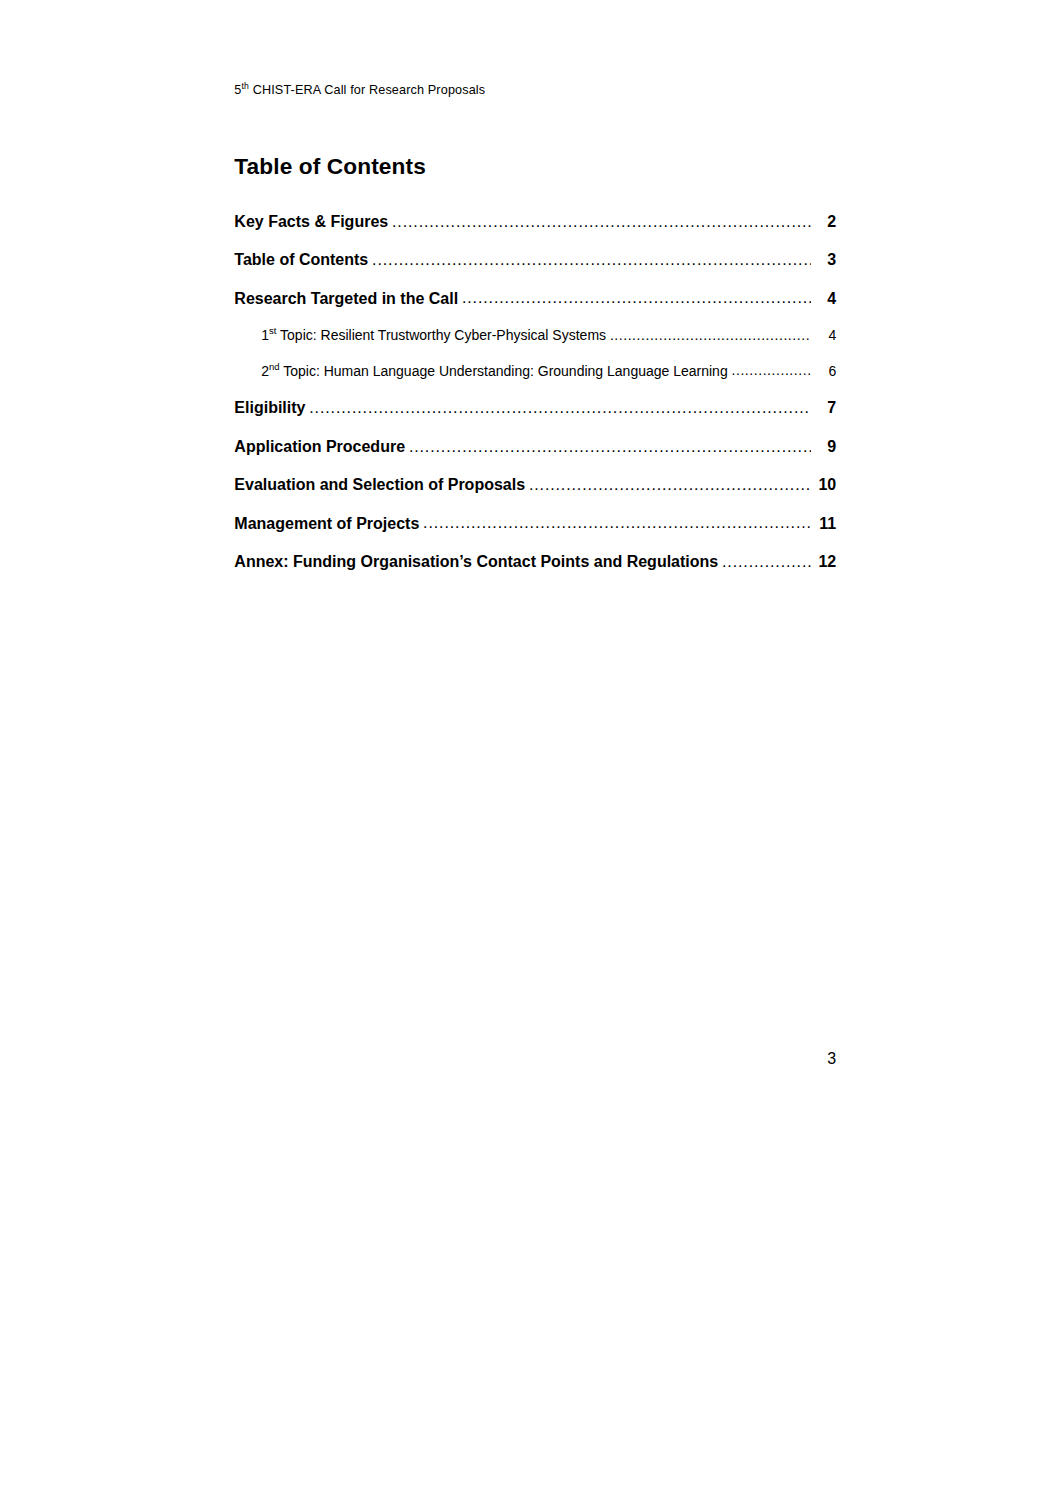5th CHIST-ERA Call for Research Proposals
Table of Contents
Key Facts & Figures 2
Table of Contents 3
Research Targeted in the Call 4
1st Topic: Resilient Trustworthy Cyber-Physical Systems 4
2nd Topic: Human Language Understanding: Grounding Language Learning 6
Eligibility 7
Application Procedure 9
Evaluation and Selection of Proposals 10
Management of Projects 11
Annex: Funding Organisation’s Contact Points and Regulations 12
3